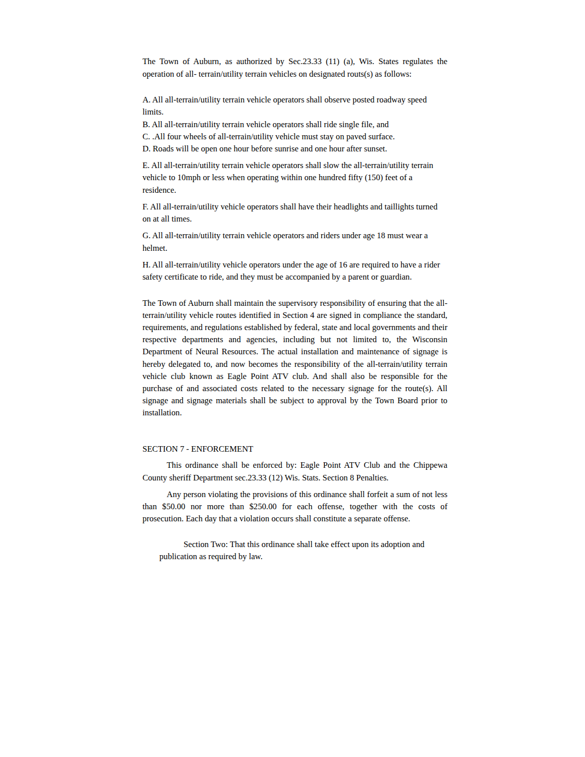The Town of Auburn, as authorized by Sec.23.33 (11) (a), Wis. States regulates the operation of all- terrain/utility terrain vehicles on designated routs(s) as follows:
A. All all-terrain/utility terrain vehicle operators shall observe posted roadway speed limits.
B. All all-terrain/utility terrain vehicle operators shall ride single file, and
C. .All four wheels of all-terrain/utility vehicle must stay on paved surface.
D. Roads will be open one hour before sunrise and one hour after sunset.
E. All all-terrain/utility terrain vehicle operators shall slow the all-terrain/utility terrain vehicle to 10mph or less when operating within one hundred fifty (150) feet of a residence.
F. All all-terrain/utility vehicle operators shall have their headlights and taillights turned on at all times.
G. All all-terrain/utility terrain vehicle operators and riders under age 18 must wear a helmet.
H. All all-terrain/utility vehicle operators under the age of 16 are required to have a rider safety certificate to ride, and they must be accompanied by a parent or guardian.
The Town of Auburn shall maintain the supervisory responsibility of ensuring that the all-terrain/utility vehicle routes identified in Section 4 are signed in compliance the standard, requirements, and regulations established by federal, state and local governments and their respective departments and agencies, including but not limited to, the Wisconsin Department of Neural Resources. The actual installation and maintenance of signage is hereby delegated to, and now becomes the responsibility of the all-terrain/utility terrain vehicle club known as Eagle Point ATV club. And shall also be responsible for the purchase of and associated costs related to the necessary signage for the route(s). All signage and signage materials shall be subject to approval by the Town Board prior to installation.
SECTION 7 - ENFORCEMENT
This ordinance shall be enforced by: Eagle Point ATV Club and the Chippewa County sheriff Department sec.23.33 (12) Wis. Stats. Section 8 Penalties.
Any person violating the provisions of this ordinance shall forfeit a sum of not less than $50.00 nor more than $250.00 for each offense, together with the costs of prosecution. Each day that a violation occurs shall constitute a separate offense.
Section Two: That this ordinance shall take effect upon its adoption and publication as required by law.